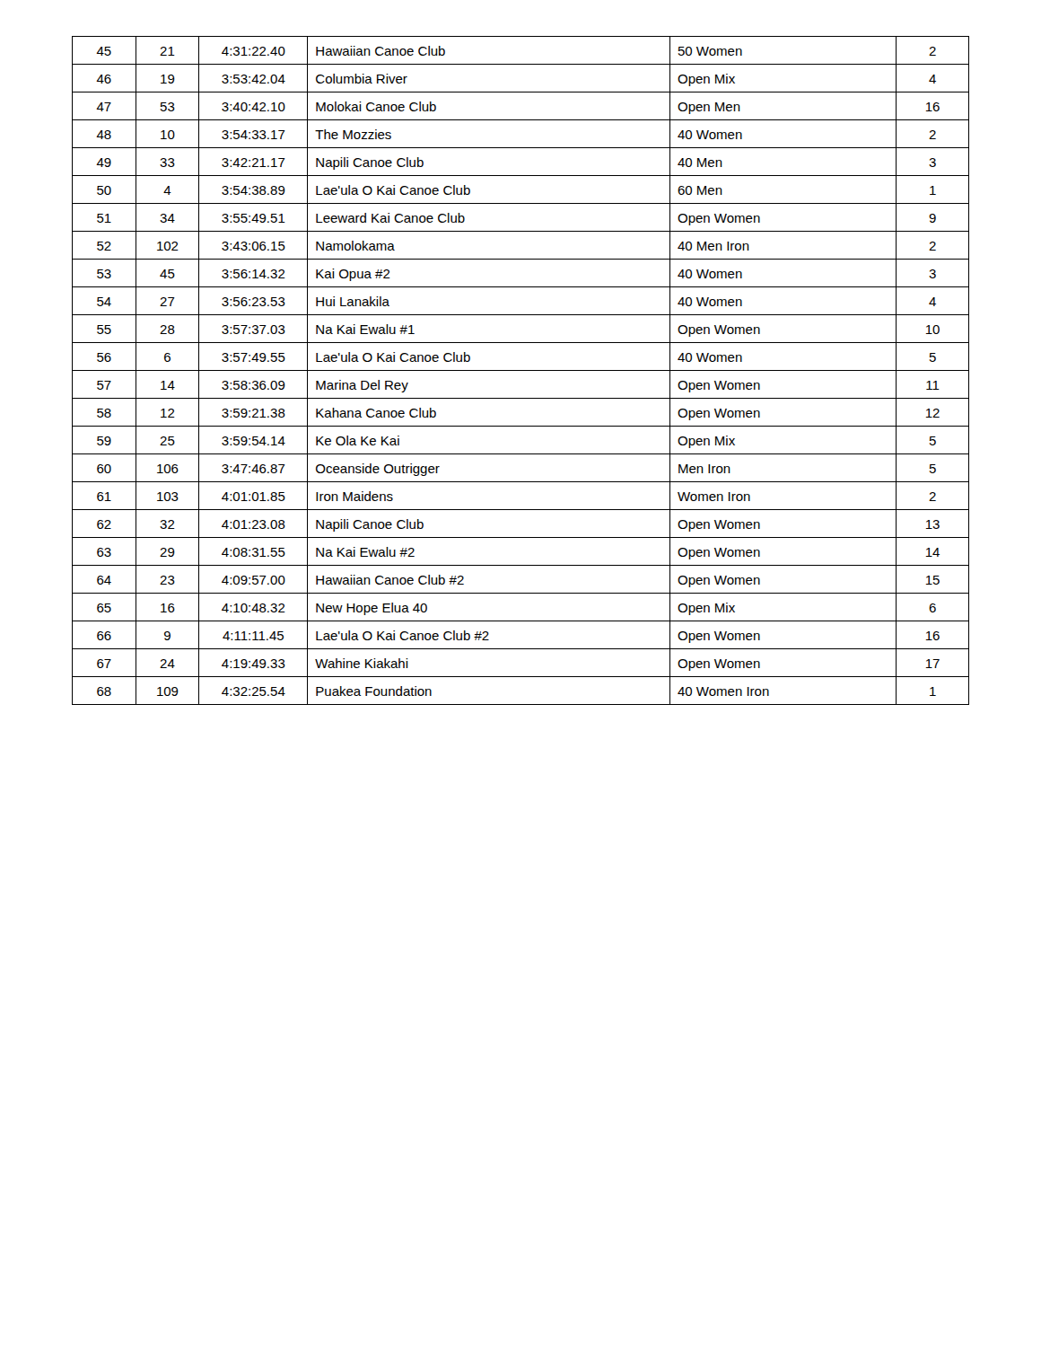| 45 | 21 | 4:31:22.40 | Hawaiian Canoe Club | 50 Women | 2 |
| 46 | 19 | 3:53:42.04 | Columbia River | Open Mix | 4 |
| 47 | 53 | 3:40:42.10 | Molokai Canoe Club | Open Men | 16 |
| 48 | 10 | 3:54:33.17 | The Mozzies | 40 Women | 2 |
| 49 | 33 | 3:42:21.17 | Napili Canoe Club | 40 Men | 3 |
| 50 | 4 | 3:54:38.89 | Lae'ula O Kai Canoe Club | 60 Men | 1 |
| 51 | 34 | 3:55:49.51 | Leeward Kai Canoe Club | Open Women | 9 |
| 52 | 102 | 3:43:06.15 | Namolokama | 40 Men Iron | 2 |
| 53 | 45 | 3:56:14.32 | Kai Opua #2 | 40 Women | 3 |
| 54 | 27 | 3:56:23.53 | Hui Lanakila | 40 Women | 4 |
| 55 | 28 | 3:57:37.03 | Na Kai Ewalu #1 | Open Women | 10 |
| 56 | 6 | 3:57:49.55 | Lae'ula O Kai Canoe Club | 40 Women | 5 |
| 57 | 14 | 3:58:36.09 | Marina Del Rey | Open Women | 11 |
| 58 | 12 | 3:59:21.38 | Kahana Canoe Club | Open Women | 12 |
| 59 | 25 | 3:59:54.14 | Ke Ola Ke Kai | Open Mix | 5 |
| 60 | 106 | 3:47:46.87 | Oceanside Outrigger | Men Iron | 5 |
| 61 | 103 | 4:01:01.85 | Iron Maidens | Women Iron | 2 |
| 62 | 32 | 4:01:23.08 | Napili Canoe Club | Open Women | 13 |
| 63 | 29 | 4:08:31.55 | Na Kai Ewalu #2 | Open Women | 14 |
| 64 | 23 | 4:09:57.00 | Hawaiian Canoe Club #2 | Open Women | 15 |
| 65 | 16 | 4:10:48.32 | New Hope Elua 40 | Open Mix | 6 |
| 66 | 9 | 4:11:11.45 | Lae'ula O Kai Canoe Club #2 | Open Women | 16 |
| 67 | 24 | 4:19:49.33 | Wahine Kiakahi | Open Women | 17 |
| 68 | 109 | 4:32:25.54 | Puakea Foundation | 40 Women Iron | 1 |